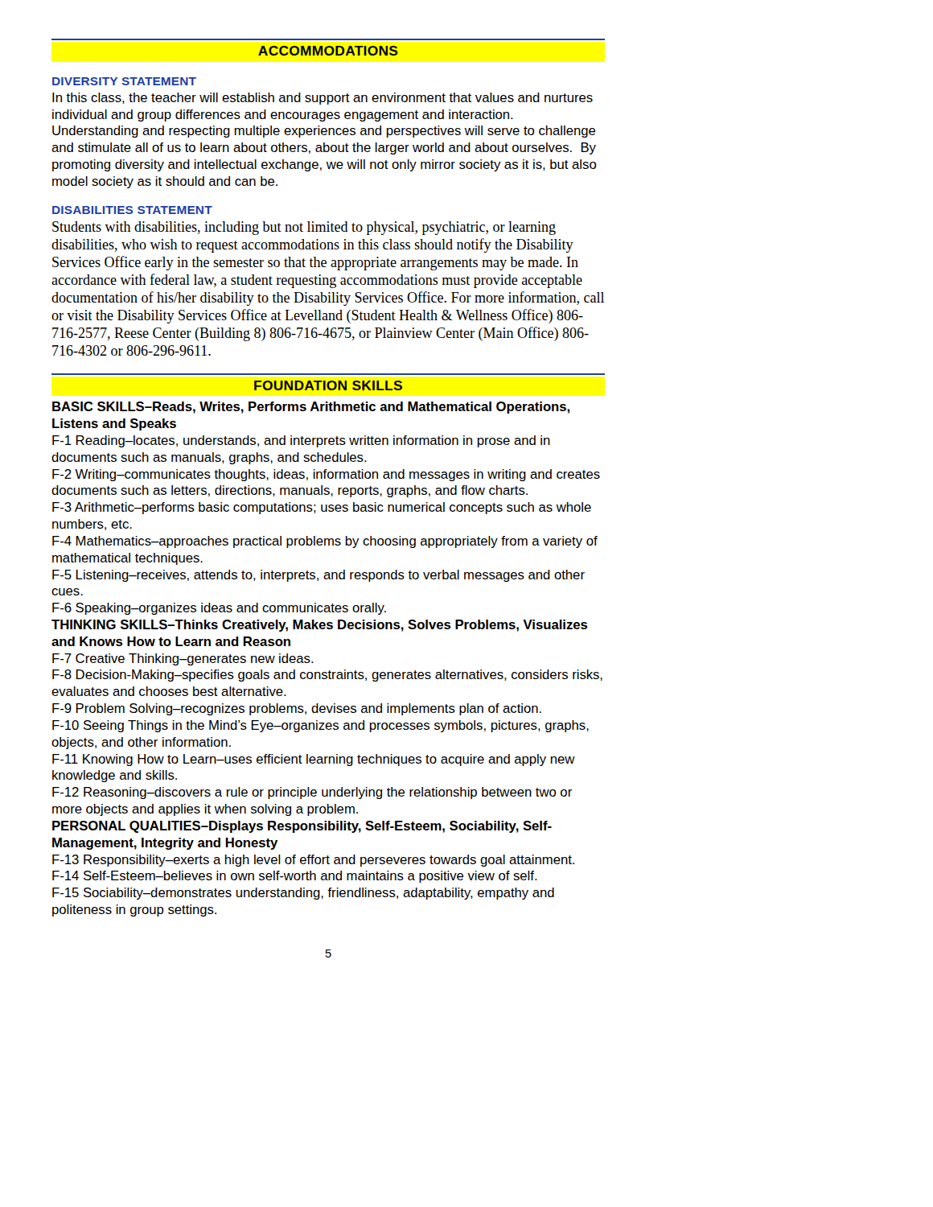ACCOMMODATIONS
DIVERSITY STATEMENT
In this class, the teacher will establish and support an environment that values and nurtures individual and group differences and encourages engagement and interaction. Understanding and respecting multiple experiences and perspectives will serve to challenge and stimulate all of us to learn about others, about the larger world and about ourselves. By promoting diversity and intellectual exchange, we will not only mirror society as it is, but also model society as it should and can be.
DISABILITIES STATEMENT
Students with disabilities, including but not limited to physical, psychiatric, or learning disabilities, who wish to request accommodations in this class should notify the Disability Services Office early in the semester so that the appropriate arrangements may be made. In accordance with federal law, a student requesting accommodations must provide acceptable documentation of his/her disability to the Disability Services Office. For more information, call or visit the Disability Services Office at Levelland (Student Health & Wellness Office) 806-716-2577, Reese Center (Building 8) 806-716-4675, or Plainview Center (Main Office) 806-716-4302 or 806-296-9611.
FOUNDATION SKILLS
BASIC SKILLS–Reads, Writes, Performs Arithmetic and Mathematical Operations, Listens and Speaks
F-1 Reading–locates, understands, and interprets written information in prose and in documents such as manuals, graphs, and schedules.
F-2 Writing–communicates thoughts, ideas, information and messages in writing and creates documents such as letters, directions, manuals, reports, graphs, and flow charts.
F-3 Arithmetic–performs basic computations; uses basic numerical concepts such as whole numbers, etc.
F-4 Mathematics–approaches practical problems by choosing appropriately from a variety of mathematical techniques.
F-5 Listening–receives, attends to, interprets, and responds to verbal messages and other cues.
F-6 Speaking–organizes ideas and communicates orally.
THINKING SKILLS–Thinks Creatively, Makes Decisions, Solves Problems, Visualizes and Knows How to Learn and Reason
F-7 Creative Thinking–generates new ideas.
F-8 Decision-Making–specifies goals and constraints, generates alternatives, considers risks, evaluates and chooses best alternative.
F-9 Problem Solving–recognizes problems, devises and implements plan of action.
F-10 Seeing Things in the Mind’s Eye–organizes and processes symbols, pictures, graphs, objects, and other information.
F-11 Knowing How to Learn–uses efficient learning techniques to acquire and apply new knowledge and skills.
F-12 Reasoning–discovers a rule or principle underlying the relationship between two or more objects and applies it when solving a problem.
PERSONAL QUALITIES–Displays Responsibility, Self-Esteem, Sociability, Self-Management, Integrity and Honesty
F-13 Responsibility–exerts a high level of effort and perseveres towards goal attainment.
F-14 Self-Esteem–believes in own self-worth and maintains a positive view of self.
F-15 Sociability–demonstrates understanding, friendliness, adaptability, empathy and politeness in group settings.
5